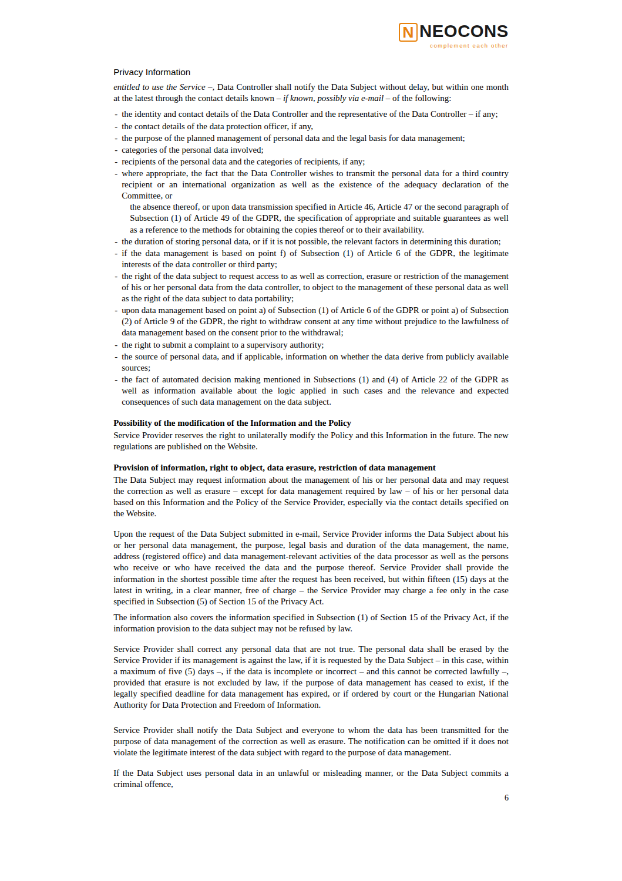NNEOCONS
complement each other
Privacy Information
entitled to use the Service –, Data Controller shall notify the Data Subject without delay, but within one month at the latest through the contact details known – if known, possibly via e-mail – of the following:
the identity and contact details of the Data Controller and the representative of the Data Controller – if any;
the contact details of the data protection officer, if any,
the purpose of the planned management of personal data and the legal basis for data management;
categories of the personal data involved;
recipients of the personal data and the categories of recipients, if any;
where appropriate, the fact that the Data Controller wishes to transmit the personal data for a third country recipient or an international organization as well as the existence of the adequacy declaration of the Committee, or the absence thereof, or upon data transmission specified in Article 46, Article 47 or the second paragraph of Subsection (1) of Article 49 of the GDPR, the specification of appropriate and suitable guarantees as well as a reference to the methods for obtaining the copies thereof or to their availability.
the duration of storing personal data, or if it is not possible, the relevant factors in determining this duration;
if the data management is based on point f) of Subsection (1) of Article 6 of the GDPR, the legitimate interests of the data controller or third party;
the right of the data subject to request access to as well as correction, erasure or restriction of the management of his or her personal data from the data controller, to object to the management of these personal data as well as the right of the data subject to data portability;
upon data management based on point a) of Subsection (1) of Article 6 of the GDPR or point a) of Subsection (2) of Article 9 of the GDPR, the right to withdraw consent at any time without prejudice to the lawfulness of data management based on the consent prior to the withdrawal;
the right to submit a complaint to a supervisory authority;
the source of personal data, and if applicable, information on whether the data derive from publicly available sources;
the fact of automated decision making mentioned in Subsections (1) and (4) of Article 22 of the GDPR as well as information available about the logic applied in such cases and the relevance and expected consequences of such data management on the data subject.
Possibility of the modification of the Information and the Policy
Service Provider reserves the right to unilaterally modify the Policy and this Information in the future. The new regulations are published on the Website.
Provision of information, right to object, data erasure, restriction of data management
The Data Subject may request information about the management of his or her personal data and may request the correction as well as erasure – except for data management required by law – of his or her personal data based on this Information and the Policy of the Service Provider, especially via the contact details specified on the Website.
Upon the request of the Data Subject submitted in e-mail, Service Provider informs the Data Subject about his or her personal data management, the purpose, legal basis and duration of the data management, the name, address (registered office) and data management-relevant activities of the data processor as well as the persons who receive or who have received the data and the purpose thereof. Service Provider shall provide the information in the shortest possible time after the request has been received, but within fifteen (15) days at the latest in writing, in a clear manner, free of charge – the Service Provider may charge a fee only in the case specified in Subsection (5) of Section 15 of the Privacy Act.
The information also covers the information specified in Subsection (1) of Section 15 of the Privacy Act, if the information provision to the data subject may not be refused by law.
Service Provider shall correct any personal data that are not true. The personal data shall be erased by the Service Provider if its management is against the law, if it is requested by the Data Subject – in this case, within a maximum of five (5) days –, if the data is incomplete or incorrect – and this cannot be corrected lawfully –, provided that erasure is not excluded by law, if the purpose of data management has ceased to exist, if the legally specified deadline for data management has expired, or if ordered by court or the Hungarian National Authority for Data Protection and Freedom of Information.
Service Provider shall notify the Data Subject and everyone to whom the data has been transmitted for the purpose of data management of the correction as well as erasure. The notification can be omitted if it does not violate the legitimate interest of the data subject with regard to the purpose of data management.
If the Data Subject uses personal data in an unlawful or misleading manner, or the Data Subject commits a criminal offence,
6